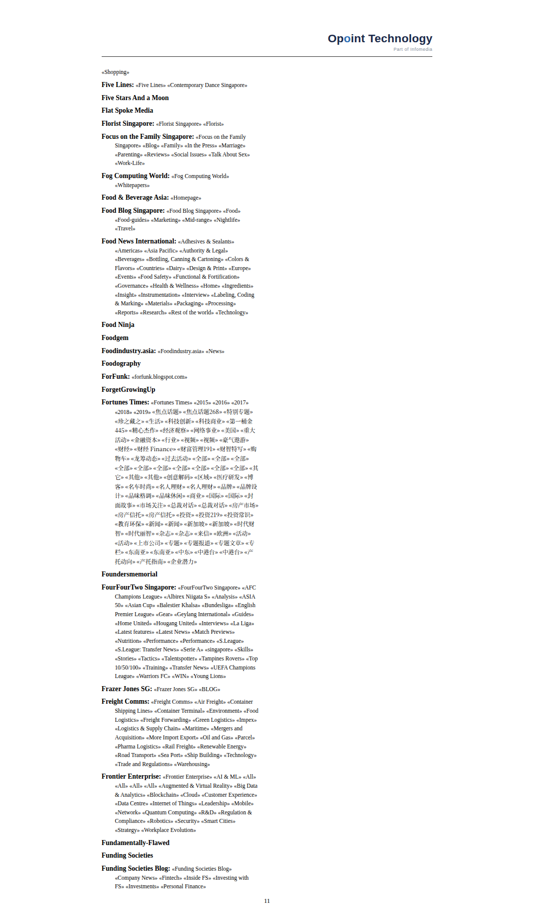Opoint Technology
Part of Infomedia
«Shopping»
Five Lines: «Five Lines» «Contemporary Dance Singapore»
Five Stars And a Moon
Flat Spoke Media
Florist Singapore: «Florist Singapore» «Florist»
Focus on the Family Singapore: «Focus on the Family Singapore» «Blog» «Family» «In the Press» «Marriage» «Parenting» «Reviews» «Social Issues» «Talk About Sex» «Work-Life»
Fog Computing World: «Fog Computing World» «Whitepapers»
Food & Beverage Asia: «Homepage»
Food Blog Singapore: «Food Blog Singapore» «Food» «Food-guides» «Marketing» «Mid-range» «Nightlife» «Travel»
Food News International: «Adhesives & Sealants» «Americas» «Asia Pacific» «Authority & Legal» «Beverages» «Bottling, Canning & Cartoning» «Colors & Flavors» «Countries» «Dairy» «Design & Print» «Europe» «Events» «Food Safety» «Functional & Fortification» «Governance» «Health & Wellness» «Home» «Ingredients» «Insight» «Instrumentation» «Interview» «Labeling, Coding & Marking» «Materials» «Packaging» «Processing» «Reports» «Research» «Rest of the world» «Technology»
Food Ninja
Foodgem
Foodindustry.asia: «Foodindustry.asia» «News»
Foodography
ForFunk: «forfunk.blogspot.com»
ForgetGrowingUp
Fortunes Times: «Fortunes Times» «2015» «2016» «2017» «2018» «2019» «焦点话题» «焦点话题268» «特别专题» «珍之藏之» «生活» «科技创新» «科技商业» «第一桶金445» «精心杰作» «经济观察» «网络事业» «美国» «重大活动» «金融资本» «行业» «视频» «视频» «豪气遨游» «财经» «财经 Finance» «财富管理191» «财智特写» «购物车» «龙筹动态» «过去活动» «全部» «全部» «全部» «全部» «全部» «全部» «全部» «全部» «全部» «全部» «其它» «其他» «其他» «创意解码» «区域» «医疗研发» «博客» «名车时尚» «名人理财» «名人理财» «品牌» «品牌设计» «品味格调» «品味休闲» «商业» «国际» «国际» «封面故事» «市场关注» «总裁对话» «总裁对话» «房产市场» «房产信托» «房产信托» «投资» «投资219» «投资常识» «教育环保» «新闻» «新闻» «新加坡» «新加坡» «时代财智» «时代丽智» «杂志» «杂志» «来信» «欧洲» «活动» «活动» «上市公司» «专题» «专题报道» «专题文章» «专栏» «东南亚» «东南亚» «中东» «中港台» «中港台» «产托动向» «产托指南» «企业潜力»
Foundersmemorial
FourFourTwo Singapore: «FourFourTwo Singapore» «AFC Champions League» «Albirex Niigata S» «Analysis» «ASIA 50» «Asian Cup» «Balestier Khalsa» «Bundesliga» «English Premier League» «Gear» «Geylang International» «Guides» «Home United» «Hougang United» «Interviews» «La Liga» «Latest features» «Latest News» «Match Previews» «Nutrition» «Performance» «Performance» «S.League» «S.League: Transfer News» «Serie A» «singapore» «Skills» «Stories» «Tactics» «Talentspotter» «Tampines Rovers» «Top 10/50/100» «Training» «Transfer News» «UEFA Champions League» «Warriors FC» «WIN» «Young Lions»
Frazer Jones SG: «Frazer Jones SG» «BLOG»
Freight Comms: «Freight Comms» «Air Freight» «Container Shipping Lines» «Container Terminal» «Environment» «Food Logistics» «Freight Forwarding» «Green Logistics» «Impex» «Logistics & Supply Chain» «Maritime» «Mergers and Acquisition» «More Import Export» «Oil and Gas» «Parcel» «Pharma Logistics» «Rail Freight» «Renewable Energy» «Road Transport» «Sea Port» «Ship Building» «Technology» «Trade and Regulations» «Warehousing»
Frontier Enterprise: «Frontier Enterprise» «AI & ML» «All» «All» «All» «All» «Augmented & Virtual Reality» «Big Data & Analytics» «Blockchain» «Cloud» «Customer Experience» «Data Centre» «Internet of Things» «Leadership» «Mobile» «Network» «Quantum Computing» «R&D» «Regulation & Compliance» «Robotics» «Security» «Smart Cities» «Strategy» «Workplace Evolution»
Fundamentally-Flawed
Funding Societies
Funding Societies Blog: «Funding Societies Blog» «Company News» «Fintech» «Inside FS» «Investing with FS» «Investments» «Personal Finance»
11